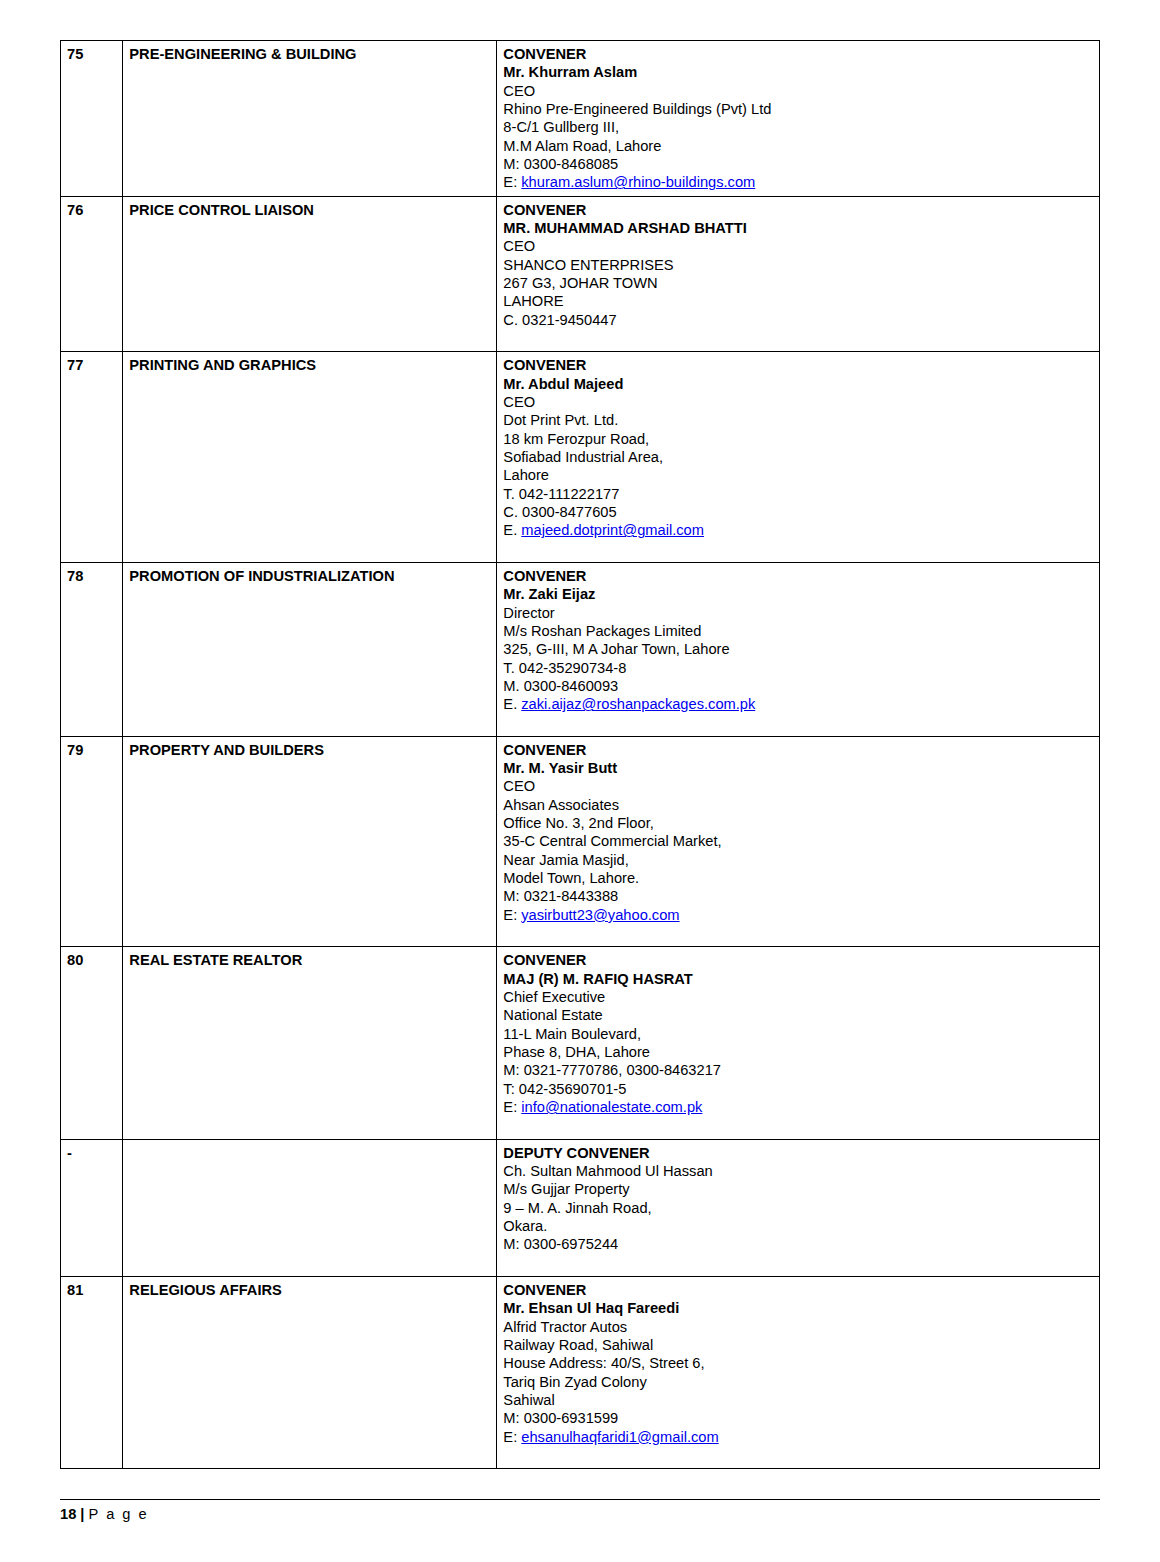| 75 | PRE-ENGINEERING & BUILDING | CONVENER Mr. Khurram Aslam CEO Rhino Pre-Engineered Buildings (Pvt) Ltd 8-C/1 Gullberg III, M.M Alam Road, Lahore M: 0300-8468085 E: khuram.aslum@rhino-buildings.com |
| 76 | PRICE CONTROL LIAISON | CONVENER MR. MUHAMMAD ARSHAD BHATTI CEO SHANCO ENTERPRISES 267 G3, JOHAR TOWN LAHORE C. 0321-9450447 |
| 77 | PRINTING AND GRAPHICS | CONVENER Mr. Abdul Majeed CEO Dot Print Pvt. Ltd. 18 km Ferozpur Road, Sofiabad Industrial Area, Lahore T. 042-111222177 C. 0300-8477605 E. majeed.dotprint@gmail.com |
| 78 | PROMOTION OF INDUSTRIALIZATION | CONVENER Mr. Zaki Eijaz Director M/s Roshan Packages Limited 325, G-III, M A Johar Town, Lahore T. 042-35290734-8 M. 0300-8460093 E. zaki.aijaz@roshanpackages.com.pk |
| 79 | PROPERTY AND BUILDERS | CONVENER Mr. M. Yasir Butt CEO Ahsan Associates Office No. 3, 2nd Floor, 35-C Central Commercial Market, Near Jamia Masjid, Model Town, Lahore. M: 0321-8443388 E: yasirbutt23@yahoo.com |
| 80 | REAL ESTATE REALTOR | CONVENER MAJ (R) M. RAFIQ HASRAT Chief Executive National Estate 11-L Main Boulevard, Phase 8, DHA, Lahore M: 0321-7770786, 0300-8463217 T: 042-35690701-5 E: info@nationalestate.com.pk |
| - | | DEPUTY CONVENER Ch. Sultan Mahmood Ul Hassan M/s Gujjar Property 9 – M. A. Jinnah Road, Okara. M: 0300-6975244 |
| 81 | RELEGIOUS AFFAIRS | CONVENER Mr. Ehsan Ul Haq Fareedi Alfrid Tractor Autos Railway Road, Sahiwal House Address: 40/S, Street 6, Tariq Bin Zyad Colony Sahiwal M: 0300-6931599 E: ehsanulhaqfaridi1@gmail.com |
18 | P a g e